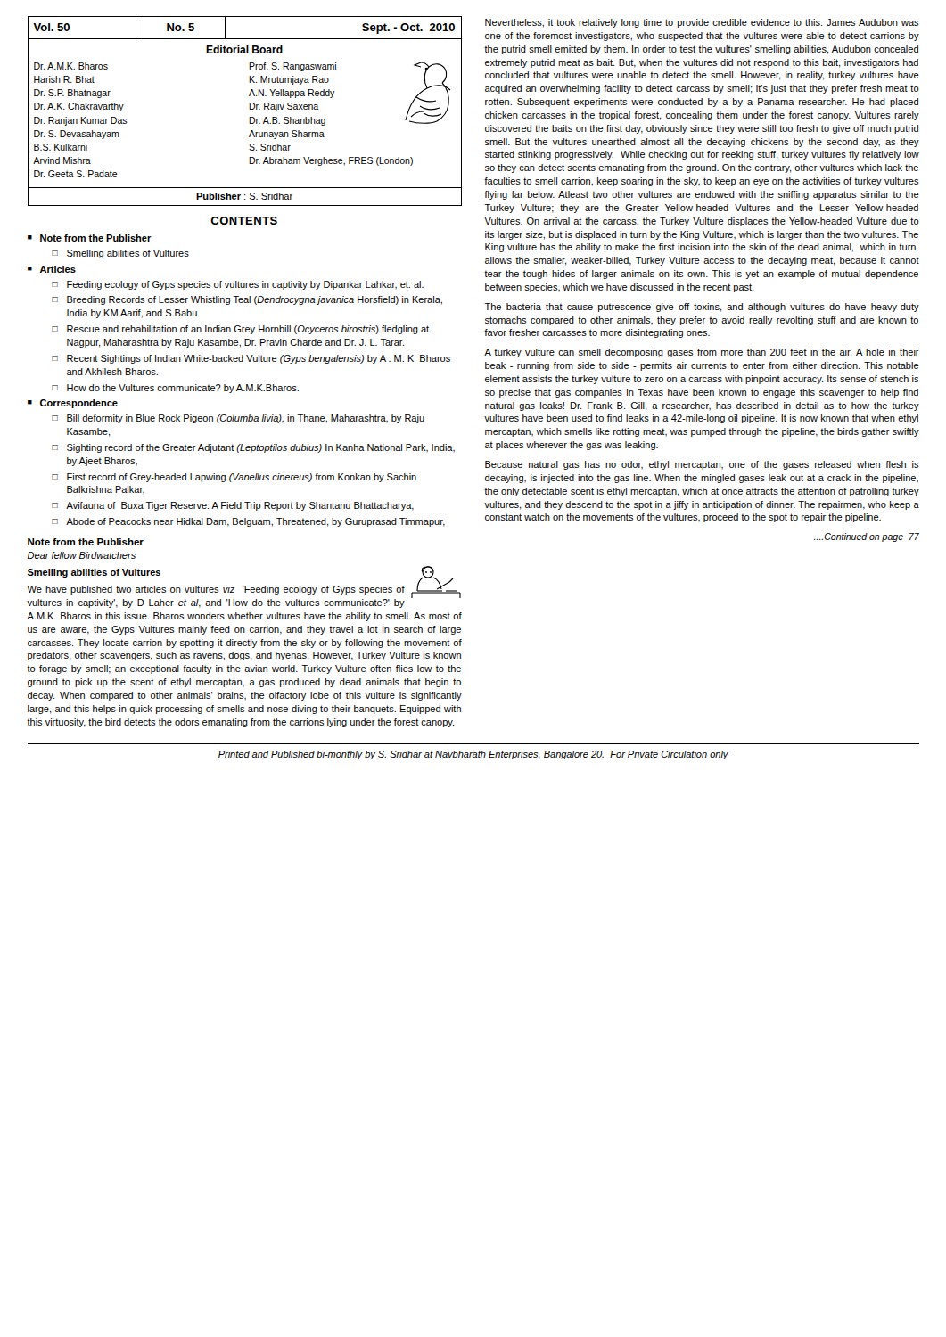| Vol. 50 | No. 5 | Sept. - Oct. 2010 |
Editorial Board
Dr. A.M.K. Bharos
Harish R. Bhat
Dr. S.P. Bhatnagar
Dr. A.K. Chakravarthy
Dr. Ranjan Kumar Das
Dr. S. Devasahayam
B.S. Kulkarni
Arvind Mishra
Dr. Geeta S. Padate
Prof. S. Rangaswami
K. Mrutumjaya Rao
A.N. Yellappa Reddy
Dr. Rajiv Saxena
Dr. A.B. Shanbhag
Arunayan Sharma
S. Sridhar
Dr. Abraham Verghese, FRES (London)
Publisher : S. Sridhar
CONTENTS
Note from the Publisher
Smelling abilities of Vultures
Articles
Feeding ecology of Gyps species of vultures in captivity by Dipankar Lahkar, et. al.
Breeding Records of Lesser Whistling Teal (Dendrocygna javanica Horsfield) in Kerala, India by KM Aarif, and S.Babu
Rescue and rehabilitation of an Indian Grey Hornbill (Ocyceros birostris) fledgling at Nagpur, Maharashtra by Raju Kasambe, Dr. Pravin Charde and Dr. J. L. Tarar.
Recent Sightings of Indian White-backed Vulture (Gyps bengalensis) by A . M. K Bharos and Akhilesh Bharos.
How do the Vultures communicate? by A.M.K.Bharos.
Correspondence
Bill deformity in Blue Rock Pigeon (Columba livia), in Thane, Maharashtra, by Raju Kasambe,
Sighting record of the Greater Adjutant (Leptoptilos dubius) In Kanha National Park, India, by Ajeet Bharos,
First record of Grey-headed Lapwing (Vanellus cinereus) from Konkan by Sachin Balkrishna Palkar,
Avifauna of Buxa Tiger Reserve: A Field Trip Report by Shantanu Bhattacharya,
Abode of Peacocks near Hidkal Dam, Belguam, Threatened, by Guruprasad Timmapur,
Note from the Publisher
Dear fellow Birdwatchers
Smelling abilities of Vultures
We have published two articles on vultures viz 'Feeding ecology of Gyps species of vultures in captivity', by D Laher et al, and 'How do the vultures communicate?' by A.M.K. Bharos in this issue. Bharos wonders whether vultures have the ability to smell. As most of us are aware, the Gyps Vultures mainly feed on carrion, and they travel a lot in search of large carcasses. They locate carrion by spotting it directly from the sky or by following the movement of predators, other scavengers, such as ravens, dogs, and hyenas. However, Turkey Vulture is known to forage by smell; an exceptional faculty in the avian world. Turkey Vulture often flies low to the ground to pick up the scent of ethyl mercaptan, a gas produced by dead animals that begin to decay. When compared to other animals' brains, the olfactory lobe of this vulture is significantly large, and this helps in quick processing of smells and nose-diving to their banquets. Equipped with this virtuosity, the bird detects the odors emanating from the carrions lying under the forest canopy.
Nevertheless, it took relatively long time to provide credible evidence to this. James Audubon was one of the foremost investigators, who suspected that the vultures were able to detect carrions by the putrid smell emitted by them. In order to test the vultures' smelling abilities, Audubon concealed extremely putrid meat as bait. But, when the vultures did not respond to this bait, investigators had concluded that vultures were unable to detect the smell. However, in reality, turkey vultures have acquired an overwhelming facility to detect carcass by smell; it's just that they prefer fresh meat to rotten. Subsequent experiments were conducted by a by a Panama researcher. He had placed chicken carcasses in the tropical forest, concealing them under the forest canopy. Vultures rarely discovered the baits on the first day, obviously since they were still too fresh to give off much putrid smell. But the vultures unearthed almost all the decaying chickens by the second day, as they started stinking progressively. While checking out for reeking stuff, turkey vultures fly relatively low so they can detect scents emanating from the ground. On the contrary, other vultures which lack the faculties to smell carrion, keep soaring in the sky, to keep an eye on the activities of turkey vultures flying far below. Atleast two other vultures are endowed with the sniffing apparatus similar to the Turkey Vulture; they are the Greater Yellow-headed Vultures and the Lesser Yellow-headed Vultures. On arrival at the carcass, the Turkey Vulture displaces the Yellow-headed Vulture due to its larger size, but is displaced in turn by the King Vulture, which is larger than the two vultures. The King vulture has the ability to make the first incision into the skin of the dead animal, which in turn allows the smaller, weaker-billed, Turkey Vulture access to the decaying meat, because it cannot tear the tough hides of larger animals on its own. This is yet an example of mutual dependence between species, which we have discussed in the recent past.
The bacteria that cause putrescence give off toxins, and although vultures do have heavy-duty stomachs compared to other animals, they prefer to avoid really revolting stuff and are known to favor fresher carcasses to more disintegrating ones.
A turkey vulture can smell decomposing gases from more than 200 feet in the air. A hole in their beak - running from side to side - permits air currents to enter from either direction. This notable element assists the turkey vulture to zero on a carcass with pinpoint accuracy. Its sense of stench is so precise that gas companies in Texas have been known to engage this scavenger to help find natural gas leaks! Dr. Frank B. Gill, a researcher, has described in detail as to how the turkey vultures have been used to find leaks in a 42-mile-long oil pipeline. It is now known that when ethyl mercaptan, which smells like rotting meat, was pumped through the pipeline, the birds gather swiftly at places wherever the gas was leaking.
Because natural gas has no odor, ethyl mercaptan, one of the gases released when flesh is decaying, is injected into the gas line. When the mingled gases leak out at a crack in the pipeline, the only detectable scent is ethyl mercaptan, which at once attracts the attention of patrolling turkey vultures, and they descend to the spot in a jiffy in anticipation of dinner. The repairmen, who keep a constant watch on the movements of the vultures, proceed to the spot to repair the pipeline.
....Continued on page 77
Printed and Published bi-monthly by S. Sridhar at Navbharath Enterprises, Bangalore 20. For Private Circulation only